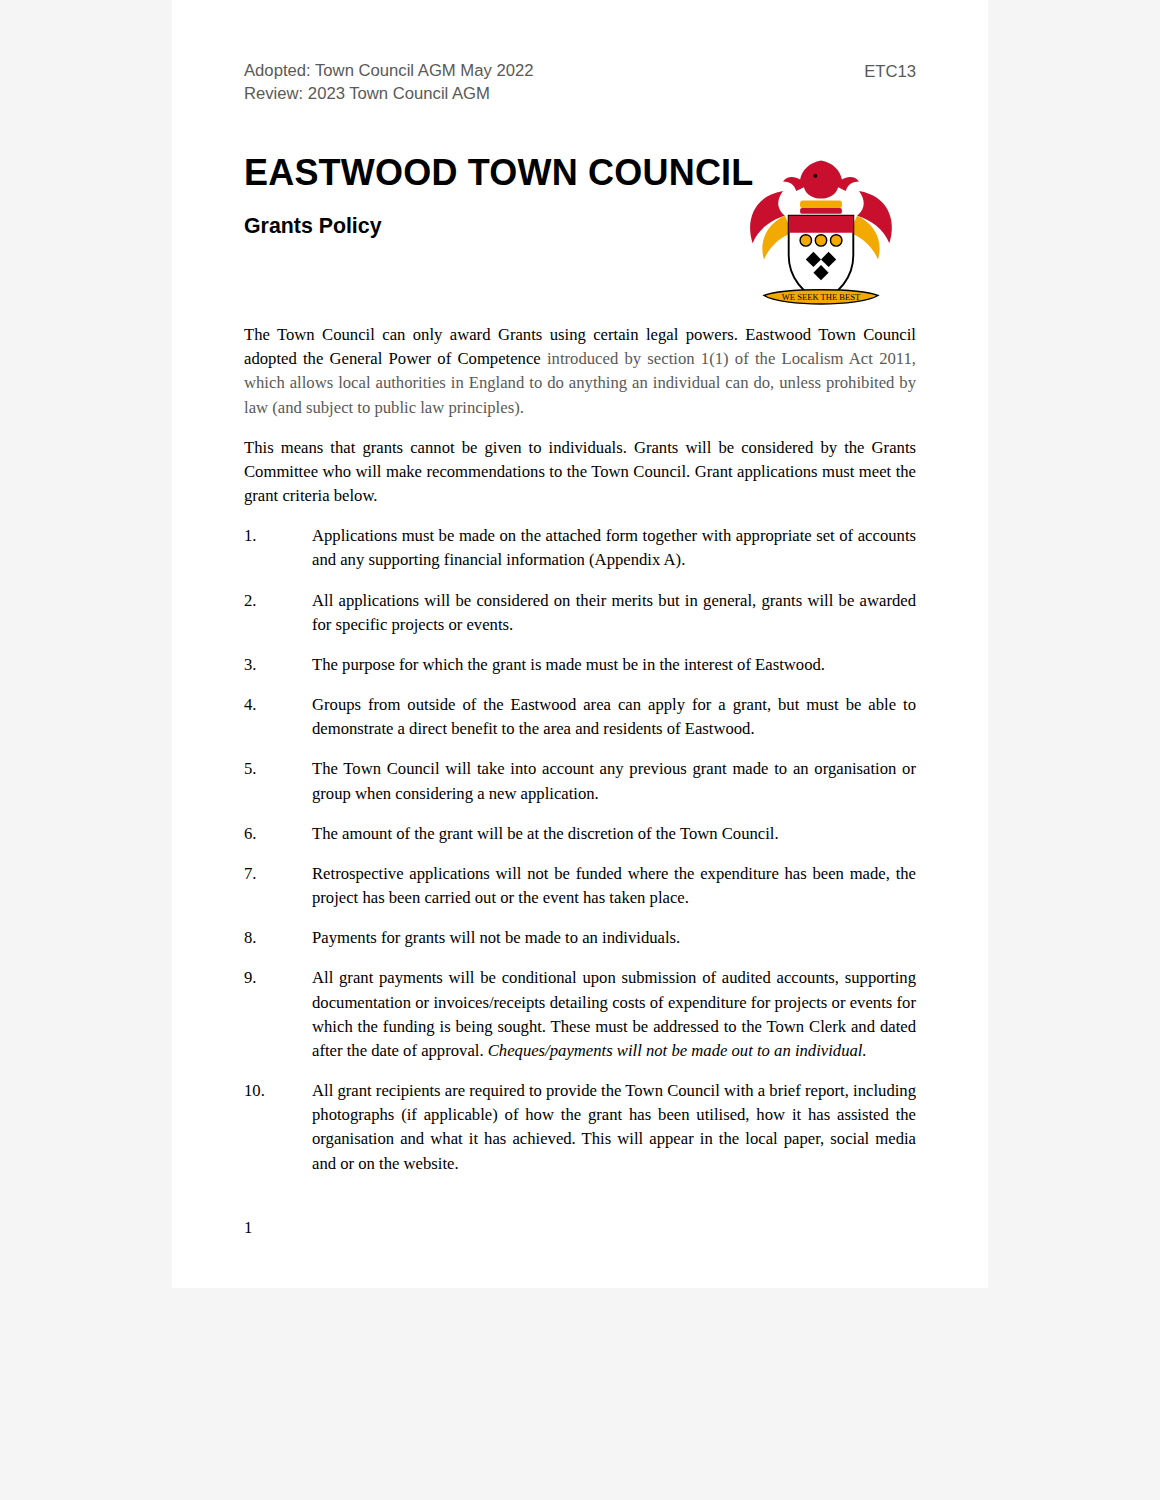Adopted: Town Council AGM May 2022
Review: 2023 Town Council AGM
ETC13
WE SEEK THE BEST
EASTWOOD TOWN COUNCIL
Grants Policy
The Town Council can only award Grants using certain legal powers. Eastwood Town Council adopted the General Power of Competence introduced by section 1(1) of the Localism Act 2011, which allows local authorities in England to do anything an individual can do, unless prohibited by law (and subject to public law principles).
This means that grants cannot be given to individuals. Grants will be considered by the Grants Committee who will make recommendations to the Town Council. Grant applications must meet the grant criteria below.
Applications must be made on the attached form together with appropriate set of accounts and any supporting financial information (Appendix A).
All applications will be considered on their merits but in general, grants will be awarded for specific projects or events.
The purpose for which the grant is made must be in the interest of Eastwood.
Groups from outside of the Eastwood area can apply for a grant, but must be able to demonstrate a direct benefit to the area and residents of Eastwood.
The Town Council will take into account any previous grant made to an organisation or group when considering a new application.
The amount of the grant will be at the discretion of the Town Council.
Retrospective applications will not be funded where the expenditure has been made, the project has been carried out or the event has taken place.
Payments for grants will not be made to an individuals.
All grant payments will be conditional upon submission of audited accounts, supporting documentation or invoices/receipts detailing costs of expenditure for projects or events for which the funding is being sought. These must be addressed to the Town Clerk and dated after the date of approval. Cheques/payments will not be made out to an individual.
All grant recipients are required to provide the Town Council with a brief report, including photographs (if applicable) of how the grant has been utilised, how it has assisted the organisation and what it has achieved. This will appear in the local paper, social media and or on the website.
1